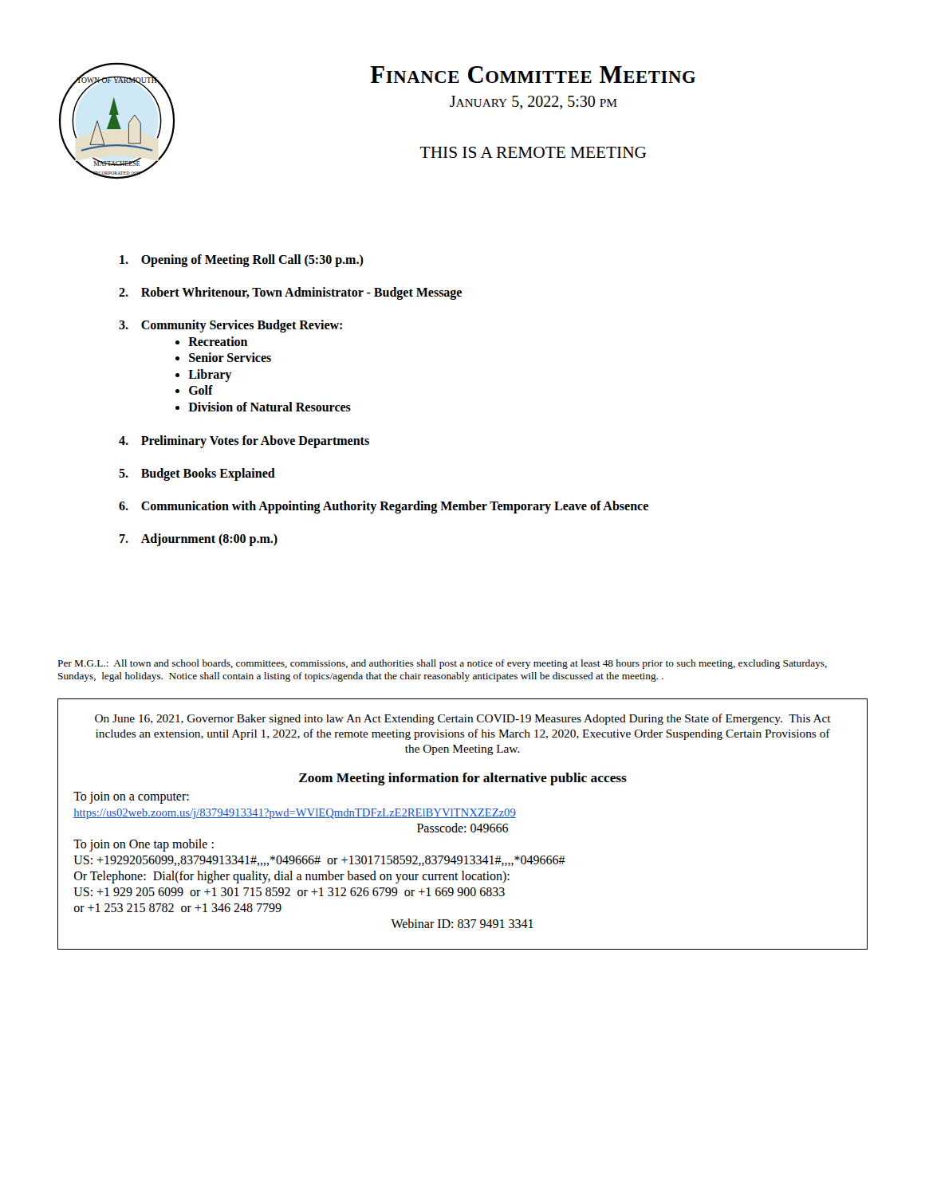FINANCE COMMITTEE MEETING
JANUARY 5, 2022, 5:30 PM
THIS IS A REMOTE MEETING
Opening of Meeting Roll Call (5:30 p.m.)
Robert Whritenour, Town Administrator - Budget Message
Community Services Budget Review:
Recreation
Senior Services
Library
Golf
Division of Natural Resources
Preliminary Votes for Above Departments
Budget Books Explained
Communication with Appointing Authority Regarding Member Temporary Leave of Absence
Adjournment (8:00 p.m.)
Per M.G.L.: All town and school boards, committees, commissions, and authorities shall post a notice of every meeting at least 48 hours prior to such meeting, excluding Saturdays, Sundays, legal holidays. Notice shall contain a listing of topics/agenda that the chair reasonably anticipates will be discussed at the meeting. .
On June 16, 2021, Governor Baker signed into law An Act Extending Certain COVID-19 Measures Adopted During the State of Emergency. This Act includes an extension, until April 1, 2022, of the remote meeting provisions of his March 12, 2020, Executive Order Suspending Certain Provisions of the Open Meeting Law.
Zoom Meeting information for alternative public access
To join on a computer:
https://us02web.zoom.us/j/83794913341?pwd=WVlEQmdnTDFzLzE2RElBYVlTNXZEZz09
Passcode: 049666
To join on One tap mobile :
US: +19292056099,,83794913341#,,,,*049666# or +13017158592,,83794913341#,,,,*049666#
Or Telephone: Dial(for higher quality, dial a number based on your current location):
US: +1 929 205 6099 or +1 301 715 8592 or +1 312 626 6799 or +1 669 900 6833
or +1 253 215 8782 or +1 346 248 7799
Webinar ID: 837 9491 3341